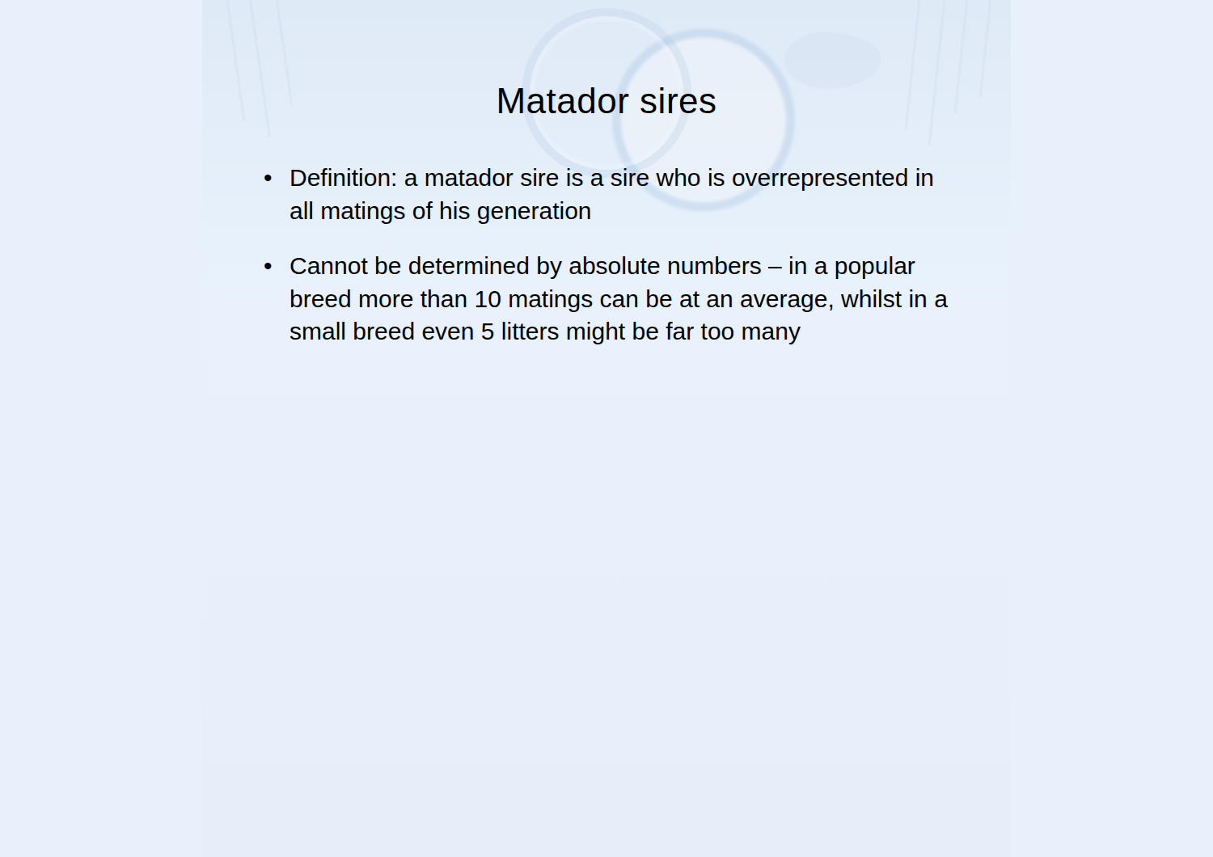Matador sires
Definition: a matador sire is a sire who is overrepresented in all matings of his generation
Cannot be determined by absolute numbers – in a popular breed more than 10 matings can be at an average, whilst in a small breed even 5 litters might be far too many